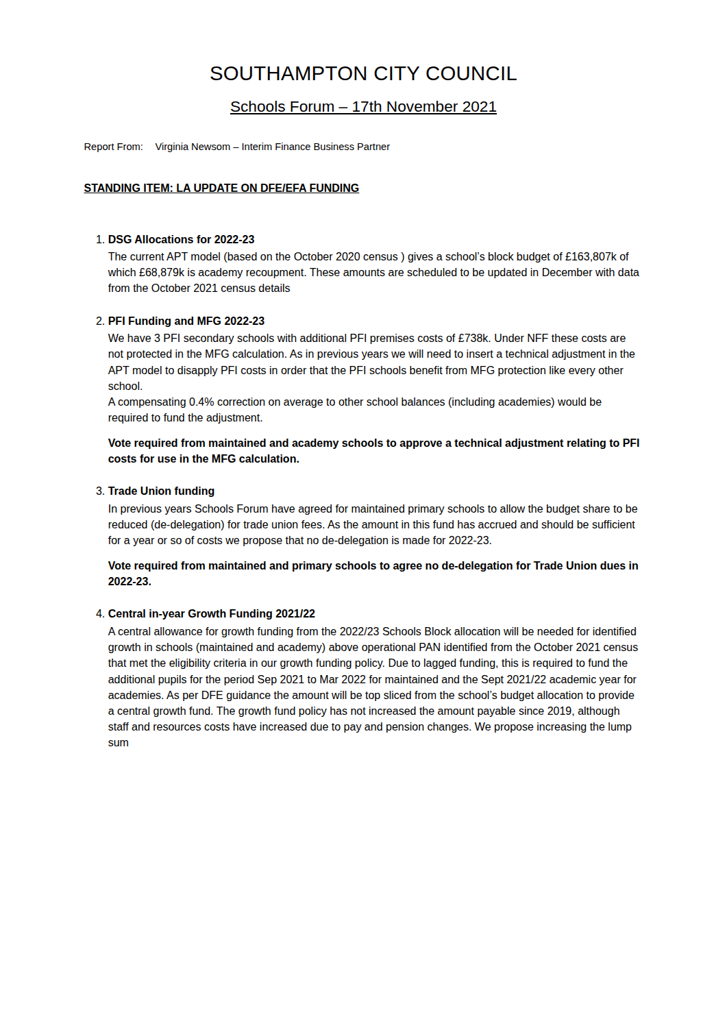SOUTHAMPTON CITY COUNCIL
Schools Forum – 17th November 2021
Report From: Virginia Newsom – Interim Finance Business Partner
STANDING ITEM: LA UPDATE ON DFE/EFA FUNDING
DSG Allocations for 2022-23
The current APT model (based on the October 2020 census ) gives a school’s block budget of £163,807k of which £68,879k is academy recoupment. These amounts are scheduled to be updated in December with data from the October 2021 census details
PFI Funding and MFG 2022-23
We have 3 PFI secondary schools with additional PFI premises costs of £738k. Under NFF these costs are not protected in the MFG calculation. As in previous years we will need to insert a technical adjustment in the APT model to disapply PFI costs in order that the PFI schools benefit from MFG protection like every other school.
A compensating 0.4% correction on average to other school balances (including academies) would be required to fund the adjustment.
Vote required from maintained and academy schools to approve a technical adjustment relating to PFI costs for use in the MFG calculation.
Trade Union funding
In previous years Schools Forum have agreed for maintained primary schools to allow the budget share to be reduced (de-delegation) for trade union fees. As the amount in this fund has accrued and should be sufficient for a year or so of costs we propose that no de-delegation is made for 2022-23.
Vote required from maintained and primary schools to agree no de-delegation for Trade Union dues in 2022-23.
Central in-year Growth Funding 2021/22
A central allowance for growth funding from the 2022/23 Schools Block allocation will be needed for identified growth in schools (maintained and academy) above operational PAN identified from the October 2021 census that met the eligibility criteria in our growth funding policy. Due to lagged funding, this is required to fund the additional pupils for the period Sep 2021 to Mar 2022 for maintained and the Sept 2021/22 academic year for academies. As per DFE guidance the amount will be top sliced from the school’s budget allocation to provide a central growth fund. The growth fund policy has not increased the amount payable since 2019, although staff and resources costs have increased due to pay and pension changes. We propose increasing the lump sum